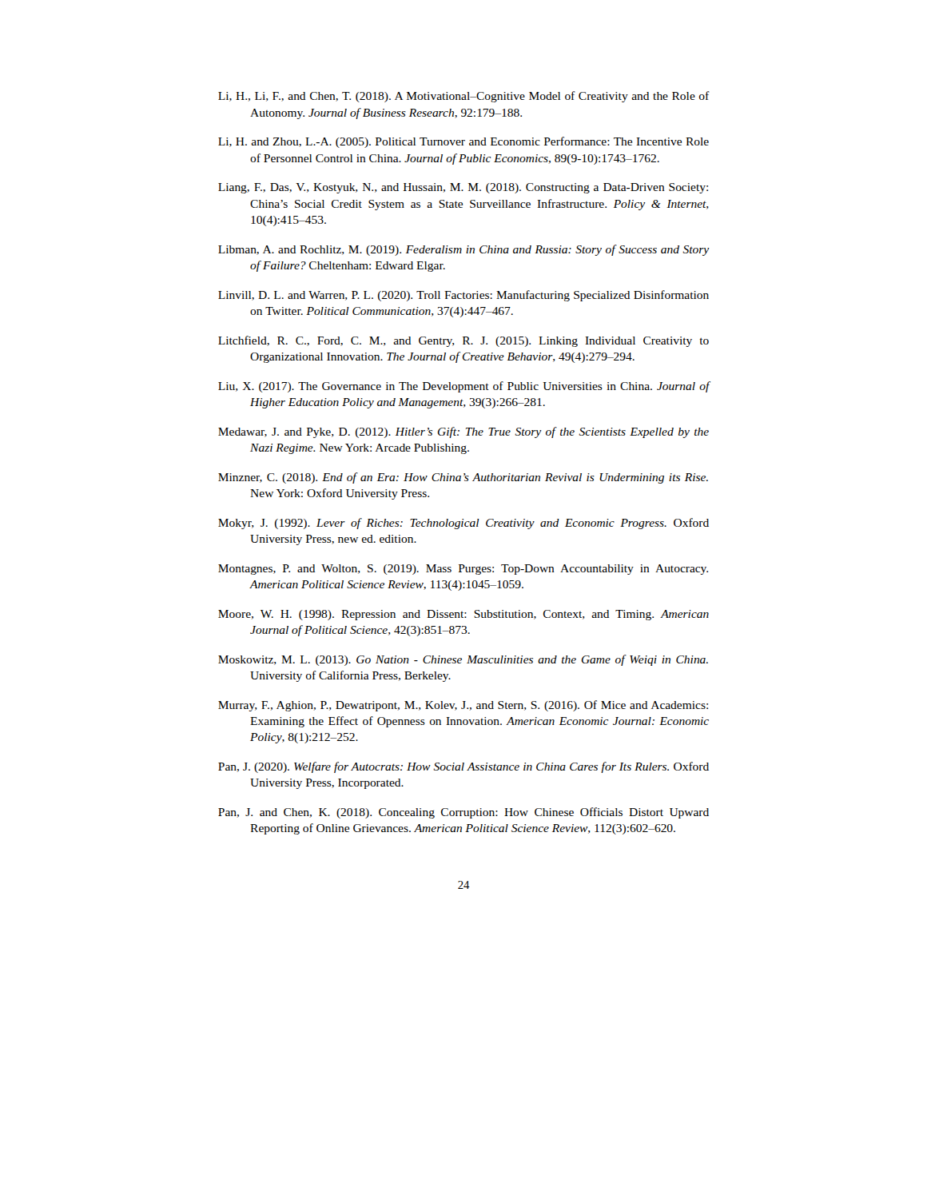Li, H., Li, F., and Chen, T. (2018). A Motivational–Cognitive Model of Creativity and the Role of Autonomy. Journal of Business Research, 92:179–188.
Li, H. and Zhou, L.-A. (2005). Political Turnover and Economic Performance: The Incentive Role of Personnel Control in China. Journal of Public Economics, 89(9-10):1743–1762.
Liang, F., Das, V., Kostyuk, N., and Hussain, M. M. (2018). Constructing a Data-Driven Society: China’s Social Credit System as a State Surveillance Infrastructure. Policy & Internet, 10(4):415–453.
Libman, A. and Rochlitz, M. (2019). Federalism in China and Russia: Story of Success and Story of Failure? Cheltenham: Edward Elgar.
Linvill, D. L. and Warren, P. L. (2020). Troll Factories: Manufacturing Specialized Disinformation on Twitter. Political Communication, 37(4):447–467.
Litchfield, R. C., Ford, C. M., and Gentry, R. J. (2015). Linking Individual Creativity to Organizational Innovation. The Journal of Creative Behavior, 49(4):279–294.
Liu, X. (2017). The Governance in The Development of Public Universities in China. Journal of Higher Education Policy and Management, 39(3):266–281.
Medawar, J. and Pyke, D. (2012). Hitler’s Gift: The True Story of the Scientists Expelled by the Nazi Regime. New York: Arcade Publishing.
Minzner, C. (2018). End of an Era: How China’s Authoritarian Revival is Undermining its Rise. New York: Oxford University Press.
Mokyr, J. (1992). Lever of Riches: Technological Creativity and Economic Progress. Oxford University Press, new ed. edition.
Montagnes, P. and Wolton, S. (2019). Mass Purges: Top-Down Accountability in Autocracy. American Political Science Review, 113(4):1045–1059.
Moore, W. H. (1998). Repression and Dissent: Substitution, Context, and Timing. American Journal of Political Science, 42(3):851–873.
Moskowitz, M. L. (2013). Go Nation - Chinese Masculinities and the Game of Weiqi in China. University of California Press, Berkeley.
Murray, F., Aghion, P., Dewatripont, M., Kolev, J., and Stern, S. (2016). Of Mice and Academics: Examining the Effect of Openness on Innovation. American Economic Journal: Economic Policy, 8(1):212–252.
Pan, J. (2020). Welfare for Autocrats: How Social Assistance in China Cares for Its Rulers. Oxford University Press, Incorporated.
Pan, J. and Chen, K. (2018). Concealing Corruption: How Chinese Officials Distort Upward Reporting of Online Grievances. American Political Science Review, 112(3):602–620.
24